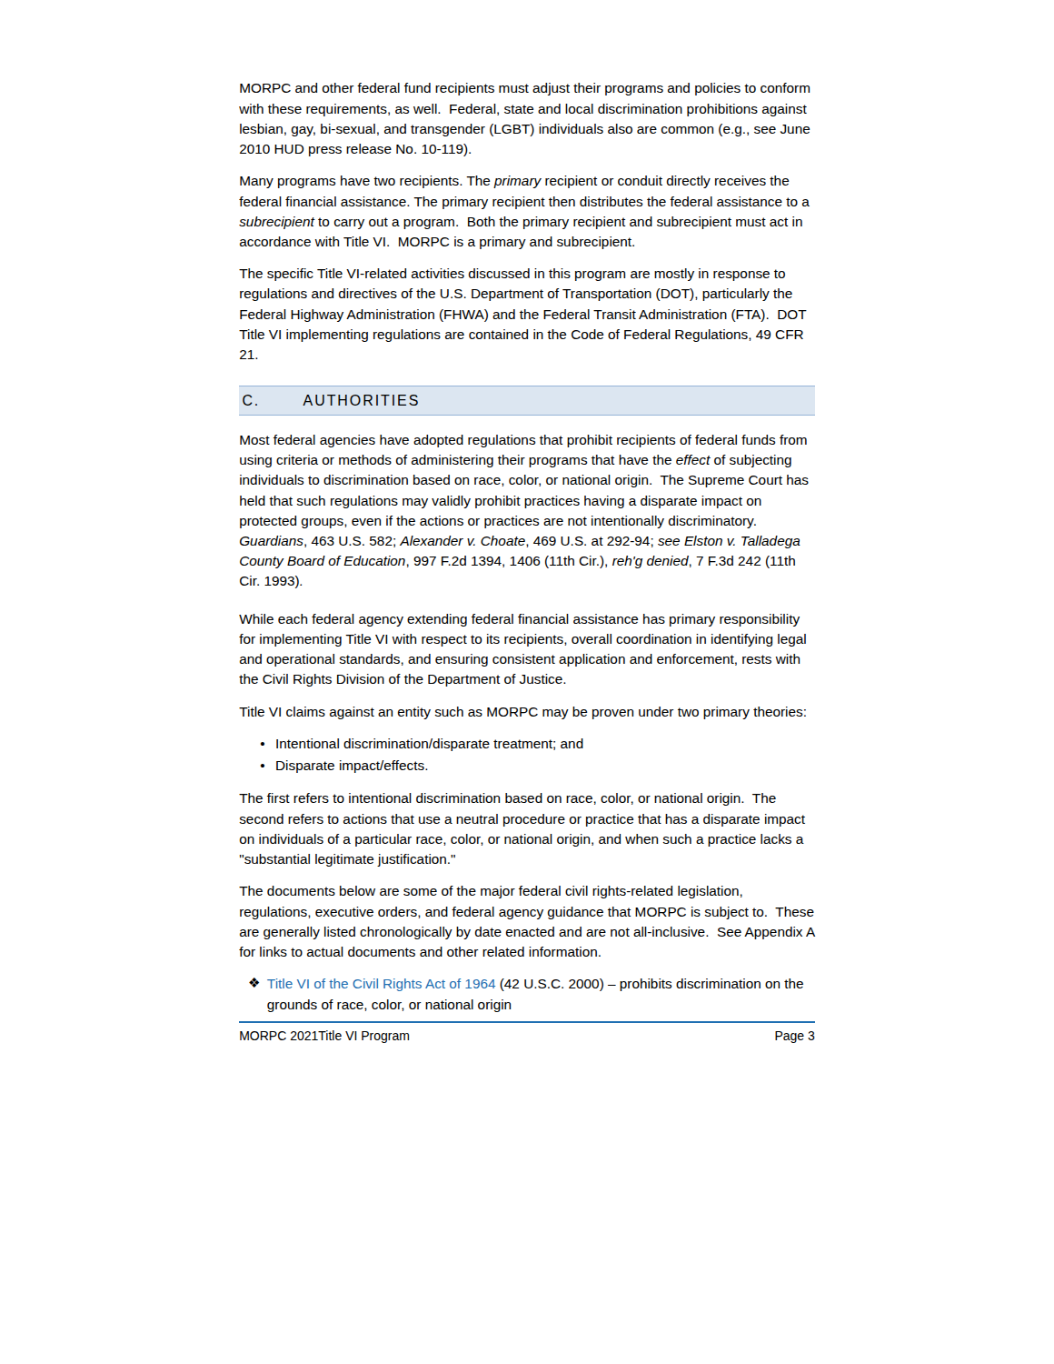MORPC and other federal fund recipients must adjust their programs and policies to conform with these requirements, as well. Federal, state and local discrimination prohibitions against lesbian, gay, bi-sexual, and transgender (LGBT) individuals also are common (e.g., see June 2010 HUD press release No. 10-119).
Many programs have two recipients. The primary recipient or conduit directly receives the federal financial assistance. The primary recipient then distributes the federal assistance to a subrecipient to carry out a program. Both the primary recipient and subrecipient must act in accordance with Title VI. MORPC is a primary and subrecipient.
The specific Title VI-related activities discussed in this program are mostly in response to regulations and directives of the U.S. Department of Transportation (DOT), particularly the Federal Highway Administration (FHWA) and the Federal Transit Administration (FTA). DOT Title VI implementing regulations are contained in the Code of Federal Regulations, 49 CFR 21.
C. Authorities
Most federal agencies have adopted regulations that prohibit recipients of federal funds from using criteria or methods of administering their programs that have the effect of subjecting individuals to discrimination based on race, color, or national origin. The Supreme Court has held that such regulations may validly prohibit practices having a disparate impact on protected groups, even if the actions or practices are not intentionally discriminatory. Guardians, 463 U.S. 582; Alexander v. Choate, 469 U.S. at 292-94; see Elston v. Talladega County Board of Education, 997 F.2d 1394, 1406 (11th Cir.), reh'g denied, 7 F.3d 242 (11th Cir. 1993).
While each federal agency extending federal financial assistance has primary responsibility for implementing Title VI with respect to its recipients, overall coordination in identifying legal and operational standards, and ensuring consistent application and enforcement, rests with the Civil Rights Division of the Department of Justice.
Title VI claims against an entity such as MORPC may be proven under two primary theories:
Intentional discrimination/disparate treatment; and
Disparate impact/effects.
The first refers to intentional discrimination based on race, color, or national origin. The second refers to actions that use a neutral procedure or practice that has a disparate impact on individuals of a particular race, color, or national origin, and when such a practice lacks a "substantial legitimate justification."
The documents below are some of the major federal civil rights-related legislation, regulations, executive orders, and federal agency guidance that MORPC is subject to. These are generally listed chronologically by date enacted and are not all-inclusive. See Appendix A for links to actual documents and other related information.
Title VI of the Civil Rights Act of 1964 (42 U.S.C. 2000) – prohibits discrimination on the grounds of race, color, or national origin
MORPC 2021Title VI Program Page 3